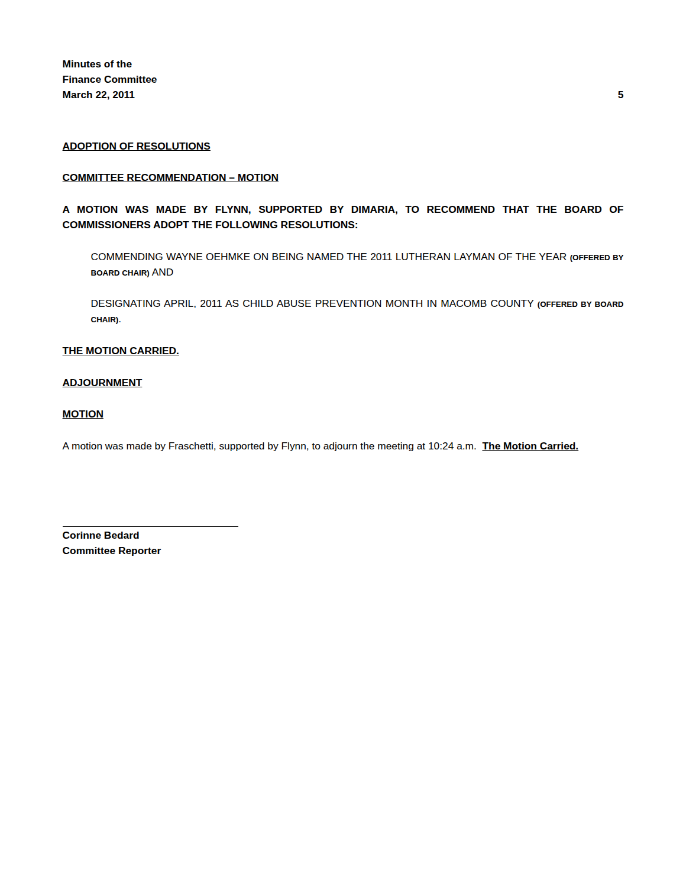Minutes of the Finance Committee March 22, 2011 5
ADOPTION OF RESOLUTIONS
COMMITTEE RECOMMENDATION – MOTION
A MOTION WAS MADE BY FLYNN, SUPPORTED BY DiMARIA, TO RECOMMEND THAT THE BOARD OF COMMISSIONERS ADOPT THE FOLLOWING RESOLUTIONS:
COMMENDING WAYNE OEHMKE ON BEING NAMED THE 2011 LUTHERAN LAYMAN OF THE YEAR (OFFERED BY BOARD CHAIR) AND
DESIGNATING APRIL, 2011 AS CHILD ABUSE PREVENTION MONTH IN MACOMB COUNTY (OFFERED BY BOARD CHAIR).
THE MOTION CARRIED.
ADJOURNMENT
MOTION
A motion was made by Fraschetti, supported by Flynn, to adjourn the meeting at 10:24 a.m. The Motion Carried.
Corinne Bedard Committee Reporter